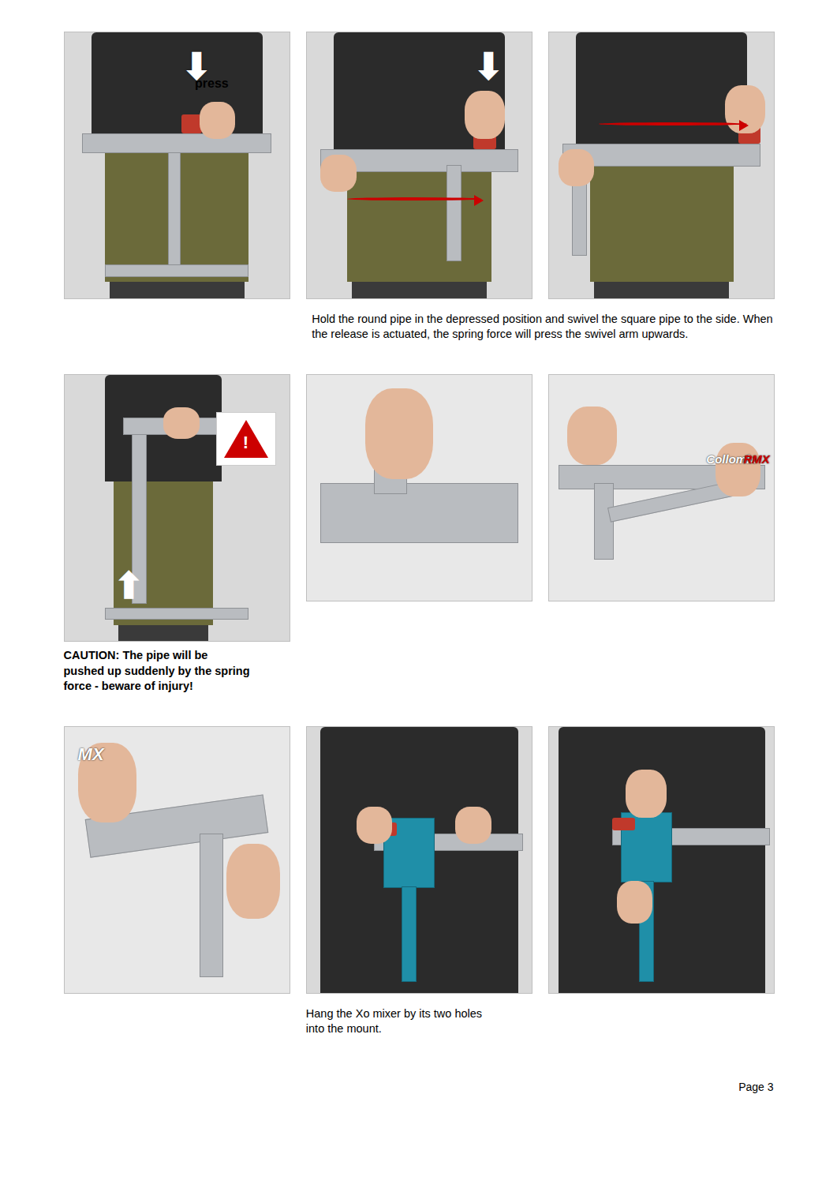⬇
press
⬇
Hold the round pipe in the depressed position and swivel the square pipe to the side. When the release is actuated, the spring force will press the swivel arm upwards.
⬆
CAUTION: The pipe will be
pushed up suddenly by the spring
force - beware of injury!
Collomix RMX
MX
Hang the Xo mixer by its two holes
into the mount.
Page 3